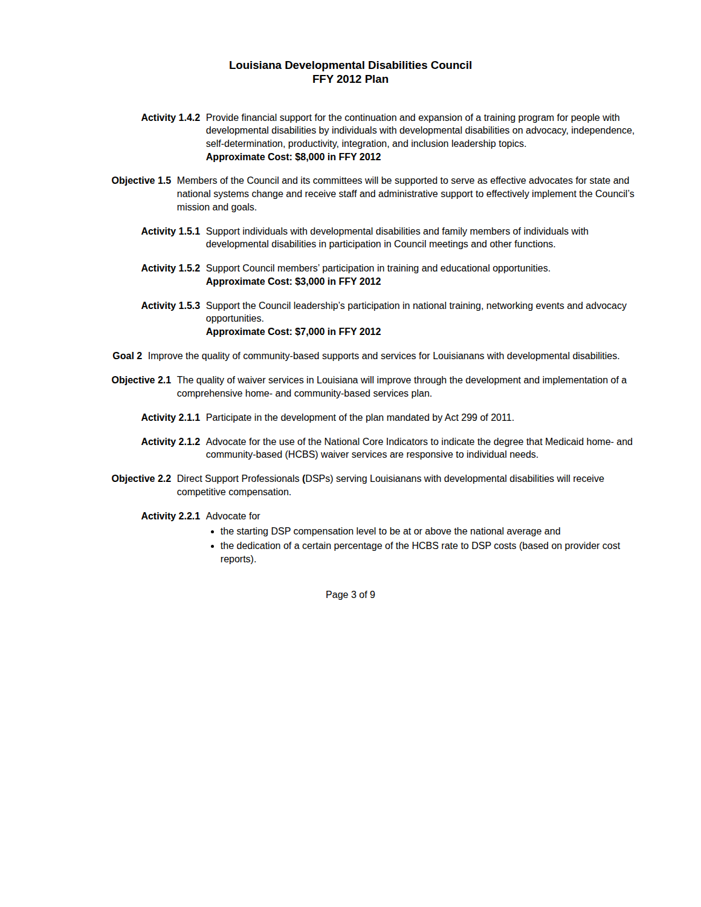Louisiana Developmental Disabilities Council
FFY 2012 Plan
Activity 1.4.2
Provide financial support for the continuation and expansion of a training program for people with developmental disabilities by individuals with developmental disabilities on advocacy, independence, self-determination, productivity, integration, and inclusion leadership topics. Approximate Cost: $8,000 in FFY 2012
Objective 1.5
Members of the Council and its committees will be supported to serve as effective advocates for state and national systems change and receive staff and administrative support to effectively implement the Council’s mission and goals.
Activity 1.5.1
Support individuals with developmental disabilities and family members of individuals with developmental disabilities in participation in Council meetings and other functions.
Activity 1.5.2
Support Council members’ participation in training and educational opportunities. Approximate Cost: $3,000 in FFY 2012
Activity 1.5.3
Support the Council leadership’s participation in national training, networking events and advocacy opportunities. Approximate Cost: $7,000 in FFY 2012
Goal 2
Improve the quality of community-based supports and services for Louisianans with developmental disabilities.
Objective 2.1
The quality of waiver services in Louisiana will improve through the development and implementation of a comprehensive home- and community-based services plan.
Activity 2.1.1
Participate in the development of the plan mandated by Act 299 of 2011.
Activity 2.1.2
Advocate for the use of the National Core Indicators to indicate the degree that Medicaid home- and community-based (HCBS) waiver services are responsive to individual needs.
Objective 2.2
Direct Support Professionals (DSPs) serving Louisianans with developmental disabilities will receive competitive compensation.
Activity 2.2.1
Advocate for
the starting DSP compensation level to be at or above the national average and
the dedication of a certain percentage of the HCBS rate to DSP costs (based on provider cost reports).
Page 3 of 9